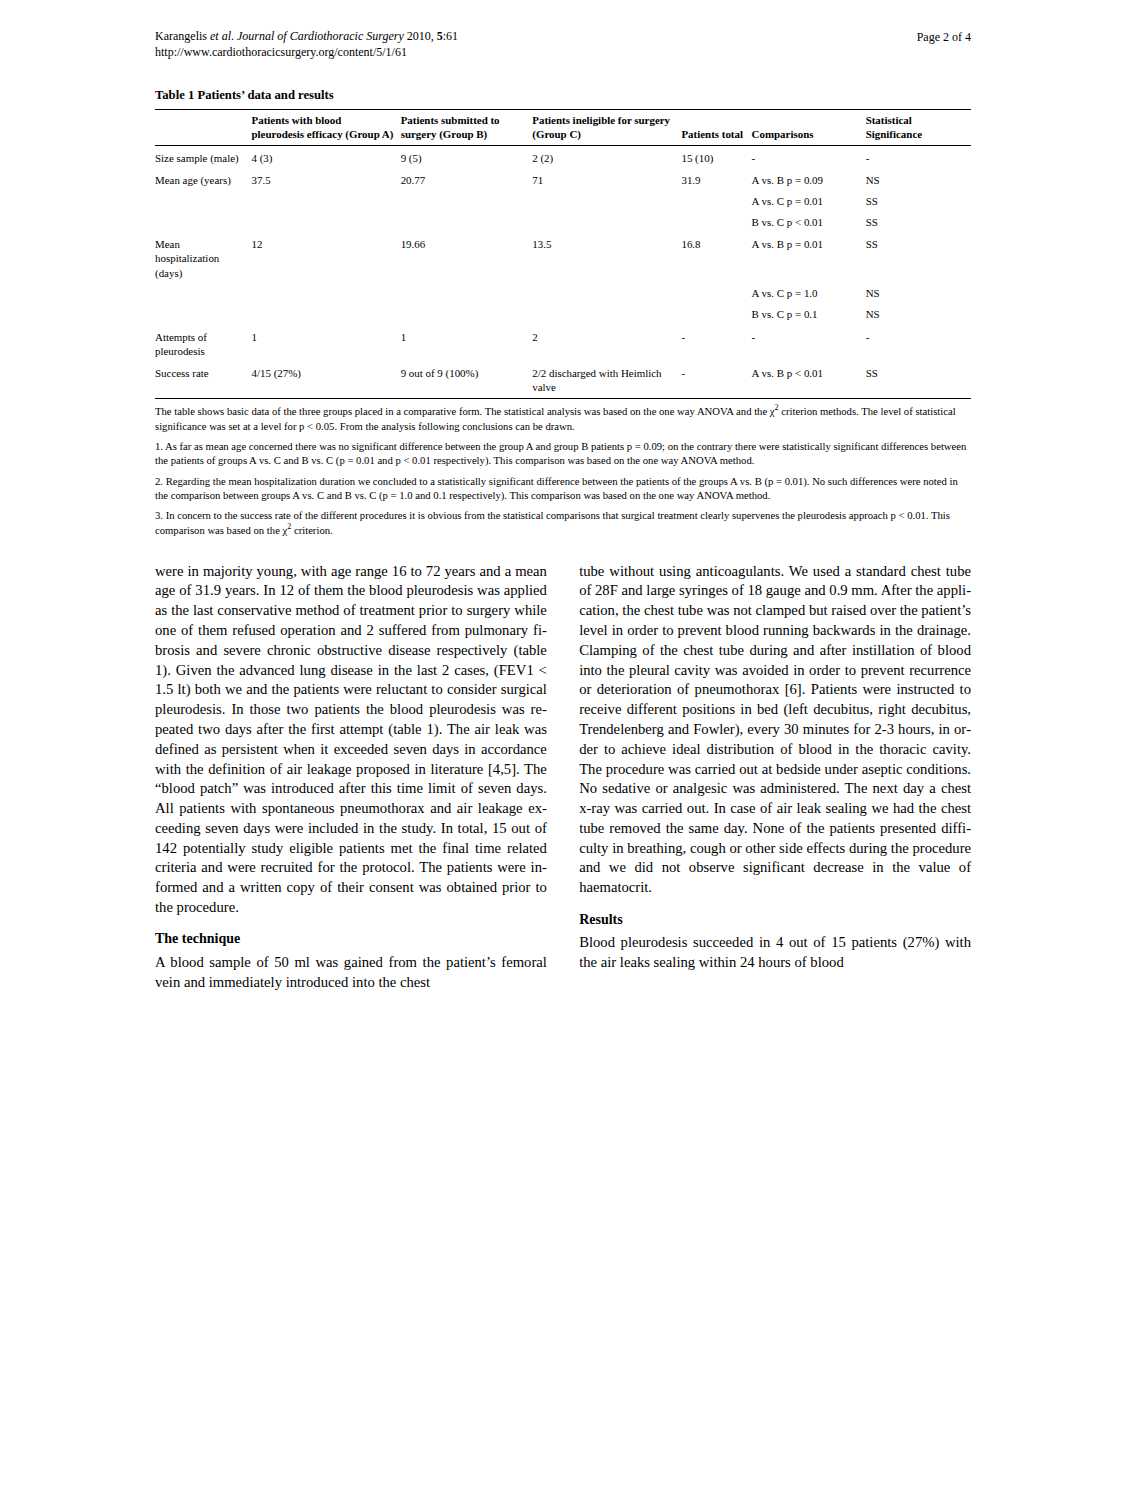Karangelis et al. Journal of Cardiothoracic Surgery 2010, 5:61
http://www.cardiothoracicsurgery.org/content/5/1/61
Page 2 of 4
Table 1 Patients’ data and results
| | Patients with blood pleurodesis efficacy (Group A) | Patients submitted to surgery (Group B) | Patients ineligible for surgery (Group C) | Patients total | Comparisons | Statistical Significance |
| --- | --- | --- | --- | --- | --- | --- |
| Size sample (male) | 4 (3) | 9 (5) | 2 (2) | 15 (10) | - | - |
| Mean age (years) | 37.5 | 20.77 | 71 | 31.9 | A vs. B p = 0.09 | NS |
| | | | | | A vs. C p = 0.01 | SS |
| | | | | | B vs. C p < 0.01 | SS |
| Mean hospitalization (days) | 12 | 19.66 | 13.5 | 16.8 | A vs. B p = 0.01 | SS |
| | | | | | A vs. C p = 1.0 | NS |
| | | | | | B vs. C p = 0.1 | NS |
| Attempts of pleurodesis | 1 | 1 | 2 | - | - | - |
| Success rate | 4/15 (27%) | 9 out of 9 (100%) | 2/2 discharged with Heimlich valve | - | A vs. B p < 0.01 | SS |
The table shows basic data of the three groups placed in a comparative form. The statistical analysis was based on the one way ANOVA and the χ2 criterion methods. The level of statistical significance was set at a level for p < 0.05. From the analysis following conclusions can be drawn.
1. As far as mean age concerned there was no significant difference between the group A and group B patients p = 0.09; on the contrary there were statistically significant differences between the patients of groups A vs. C and B vs. C (p = 0.01 and p < 0.01 respectively). This comparison was based on the one way ANOVA method.
2. Regarding the mean hospitalization duration we concluded to a statistically significant difference between the patients of the groups A vs. B (p = 0.01). No such differences were noted in the comparison between groups A vs. C and B vs. C (p = 1.0 and 0.1 respectively). This comparison was based on the one way ANOVA method.
3. In concern to the success rate of the different procedures it is obvious from the statistical comparisons that surgical treatment clearly supervenes the pleurodesis approach p < 0.01. This comparison was based on the χ2 criterion.
were in majority young, with age range 16 to 72 years and a mean age of 31.9 years. In 12 of them the blood pleurodesis was applied as the last conservative method of treatment prior to surgery while one of them refused operation and 2 suffered from pulmonary fibrosis and severe chronic obstructive disease respectively (table 1). Given the advanced lung disease in the last 2 cases, (FEV1 < 1.5 lt) both we and the patients were reluctant to consider surgical pleurodesis. In those two patients the blood pleurodesis was repeated two days after the first attempt (table 1). The air leak was defined as persistent when it exceeded seven days in accordance with the definition of air leakage proposed in literature [4,5]. The “blood patch” was introduced after this time limit of seven days. All patients with spontaneous pneumothorax and air leakage exceeding seven days were included in the study. In total, 15 out of 142 potentially study eligible patients met the final time related criteria and were recruited for the protocol. The patients were informed and a written copy of their consent was obtained prior to the procedure.
The technique
A blood sample of 50 ml was gained from the patient’s femoral vein and immediately introduced into the chest
tube without using anticoagulants. We used a standard chest tube of 28F and large syringes of 18 gauge and 0.9 mm. After the application, the chest tube was not clamped but raised over the patient’s level in order to prevent blood running backwards in the drainage. Clamping of the chest tube during and after instillation of blood into the pleural cavity was avoided in order to prevent recurrence or deterioration of pneumothorax [6]. Patients were instructed to receive different positions in bed (left decubitus, right decubitus, Trendelenberg and Fowler), every 30 minutes for 2-3 hours, in order to achieve ideal distribution of blood in the thoracic cavity. The procedure was carried out at bedside under aseptic conditions. No sedative or analgesic was administered. The next day a chest x-ray was carried out. In case of air leak sealing we had the chest tube removed the same day. None of the patients presented difficulty in breathing, cough or other side effects during the procedure and we did not observe significant decrease in the value of haematocrit.
Results
Blood pleurodesis succeeded in 4 out of 15 patients (27%) with the air leaks sealing within 24 hours of blood